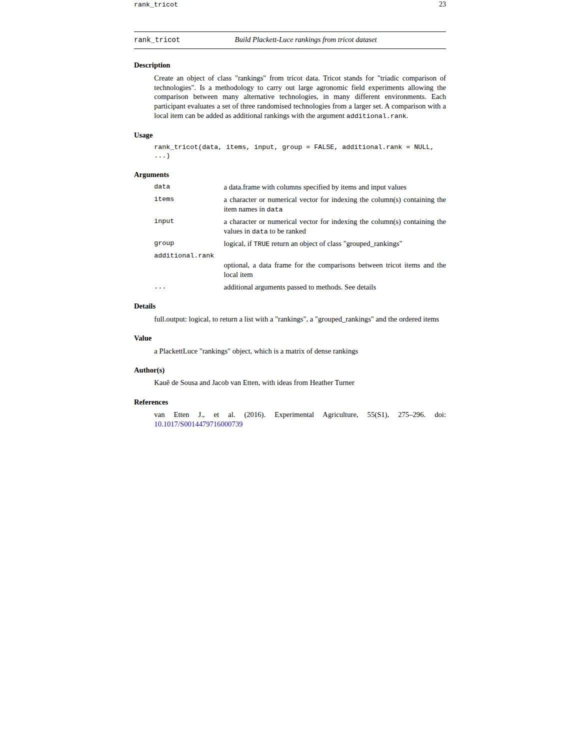rank_tricot
23
rank_tricot
Build Plackett-Luce rankings from tricot dataset
Description
Create an object of class "rankings" from tricot data. Tricot stands for "triadic comparison of technologies". Is a methodology to carry out large agronomic field experiments allowing the comparison between many alternative technologies, in many different environments. Each participant evaluates a set of three randomised technologies from a larger set. A comparison with a local item can be added as additional rankings with the argument additional.rank.
Usage
rank_tricot(data, items, input, group = FALSE, additional.rank = NULL, ...)
Arguments
data
a data.frame with columns specified by items and input values
items
a character or numerical vector for indexing the column(s) containing the item names in data
input
a character or numerical vector for indexing the column(s) containing the values in data to be ranked
group
logical, if TRUE return an object of class "grouped_rankings"
additional.rank
optional, a data frame for the comparisons between tricot items and the local item
...
additional arguments passed to methods. See details
Details
full.output: logical, to return a list with a "rankings", a "grouped_rankings" and the ordered items
Value
a PlackettLuce "rankings" object, which is a matrix of dense rankings
Author(s)
Kauê de Sousa and Jacob van Etten, with ideas from Heather Turner
References
van Etten J., et al. (2016). Experimental Agriculture, 55(S1), 275–296. doi: 10.1017/S0014479716000739